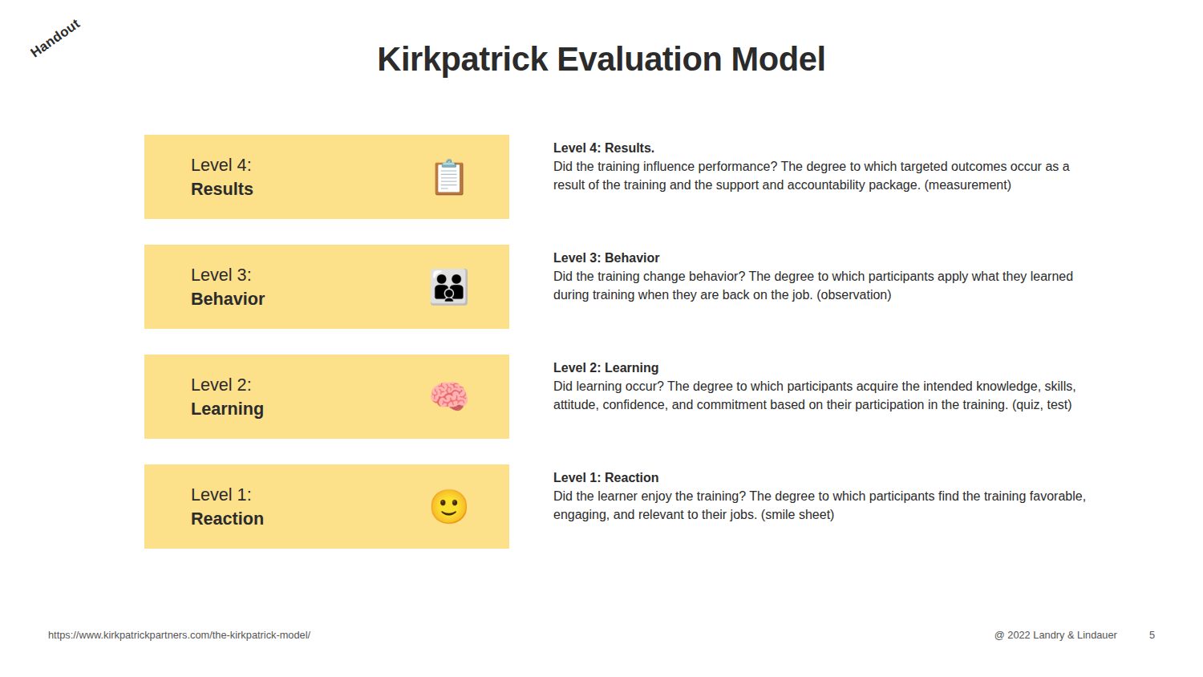Handout
Kirkpatrick Evaluation Model
Level 4:
Results
📋
Level 3:
Behavior
👪
Level 2:
Learning
🧠
Level 1:
Reaction
🙂
Level 4: Results.
Did the training influence performance? The degree to which targeted outcomes occur as a result of the training and the support and accountability package. (measurement)
Level 3: Behavior
Did the training change behavior? The degree to which participants apply what they learned during training when they are back on the job. (observation)
Level 2: Learning
Did learning occur? The degree to which participants acquire the intended knowledge, skills, attitude, confidence, and commitment based on their participation in the training. (quiz, test)
Level 1: Reaction
Did the learner enjoy the training? The degree to which participants find the training favorable, engaging, and relevant to their jobs. (smile sheet)
https://www.kirkpatrickpartners.com/the-kirkpatrick-model/
@ 2022 Landry & Lindauer 5